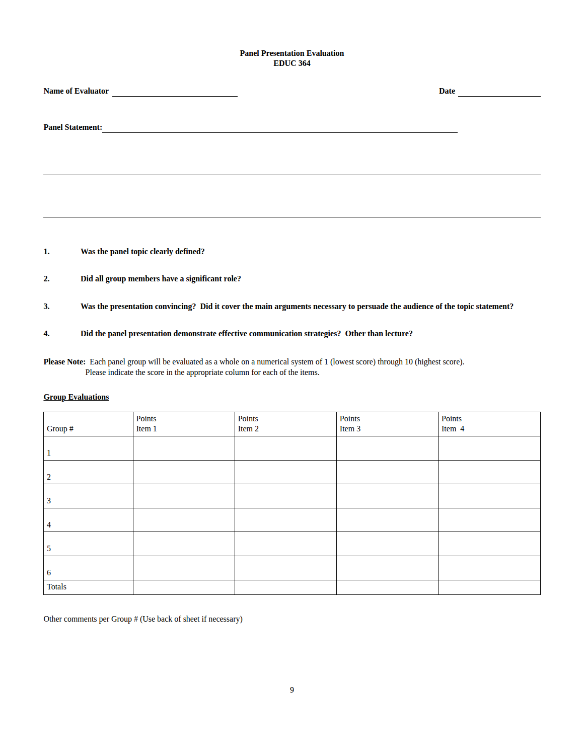Panel Presentation Evaluation
EDUC 364
Name of Evaluator
Date
Panel Statement:
Was the panel topic clearly defined?
Did all group members have a significant role?
Was the presentation convincing? Did it cover the main arguments necessary to persuade the audience of the topic statement?
Did the panel presentation demonstrate effective communication strategies? Other than lecture?
Please Note: Each panel group will be evaluated as a whole on a numerical system of 1 (lowest score) through 10 (highest score). Please indicate the score in the appropriate column for each of the items.
Group Evaluations
| Group # | Points Item 1 | Points Item 2 | Points Item 3 | Points Item 4 |
| --- | --- | --- | --- | --- |
| 1 | | | | |
| 2 | | | | |
| 3 | | | | |
| 4 | | | | |
| 5 | | | | |
| 6 | | | | |
| Totals | | | | |
Other comments per Group # (Use back of sheet if necessary)
9